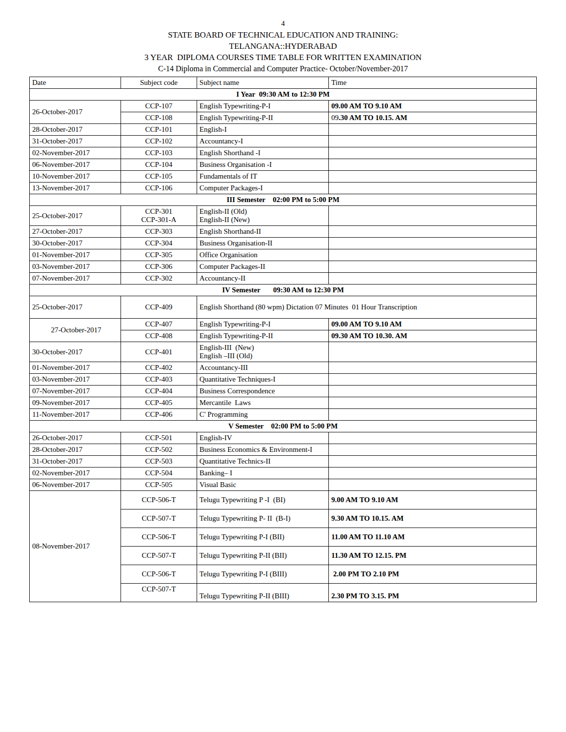4
STATE BOARD OF TECHNICAL EDUCATION AND TRAINING:
TELANGANA::HYDERABAD
3 YEAR DIPLOMA COURSES TIME TABLE FOR WRITTEN EXAMINATION
C-14 Diploma in Commercial and Computer Practice- October/November-2017
| Date | Subject code | Subject name | Time |
| --- | --- | --- | --- |
| I Year 09:30 AM to 12:30 PM |
| 26-October-2017 | CCP-107 | English Typewriting-P-I | 09.00 AM TO 9.10 AM |
| CCP-108 | English Typewriting-P-II | 09 .30 AM TO 10.15. AM |
| 28-October-2017 | CCP-101 | English-I | |
| 31-October-2017 | CCP-102 | Accountancy-I | |
| 02-November-2017 | CCP-103 | English Shorthand -I | |
| 06-November-2017 | CCP-104 | Business Organisation -I | |
| 10-November-2017 | CCP-105 | Fundamentals of IT | |
| 13-November-2017 | CCP-106 | Computer Packages-I | |
| III Semester 02:00 PM to 5:00 PM |
| 25-October-2017 | CCP-301 CCP-301-A | English-II (Old) English-II (New) | |
| 27-October-2017 | CCP-303 | English Shorthand-II | |
| 30-October-2017 | CCP-304 | Business Organisation-II | |
| 01-November-2017 | CCP-305 | Office Organisation | |
| 03-November-2017 | CCP-306 | Computer Packages-II | |
| 07-November-2017 | CCP-302 | Accountancy-II | |
| IV Semester 09:30 AM to 12:30 PM |
| 25-October-2017 | CCP-409 | English Shorthand (80 wpm) Dictation 07 Minutes 01 Hour Transcription |
| 27-October-2017 | CCP-407 | English Typewriting-P-I | 09.00 AM TO 9.10 AM |
| CCP-408 | English Typewriting-P-II | 09.30 AM TO 10.30. AM |
| 30-October-2017 | CCP-401 | English-III (New) English –III (Old) | |
| 01-November-2017 | CCP-402 | Accountancy-III | |
| 03-November-2017 | CCP-403 | Quantitative Techniques-I | |
| 07-November-2017 | CCP-404 | Business Correspondence | |
| 09-November-2017 | CCP-405 | Mercantile Laws | |
| 11-November-2017 | CCP-406 | C' Programming | |
| V Semester 02:00 PM to 5:00 PM |
| 26-October-2017 | CCP-501 | English-IV | |
| 28-October-2017 | CCP-502 | Business Economics & Environment-I | |
| 31-October-2017 | CCP-503 | Quantitative Technics-II | |
| 02-November-2017 | CCP-504 | Banking– I | |
| 06-November-2017 | CCP-505 | Visual Basic | |
| 08-November-2017 | CCP-506-T | Telugu Typewriting P -I (BI) | 9.00 AM TO 9.10 AM |
| CCP-507-T | Telugu Typewriting P- II (B-I) | 9.30 AM TO 10.15. AM |
| CCP-506-T | Telugu Typewriting P-I (BII) | 11.00 AM TO 11.10 AM |
| CCP-507-T | Telugu Typewriting P-II (BII) | 11.30 AM TO 12.15. PM |
| CCP-506-T | Telugu Typewriting P-I (BIII) | 2.00 PM TO 2.10 PM |
| CCP-507-T | Telugu Typewriting P-II (BIII) | 2.30 PM TO 3.15. PM |